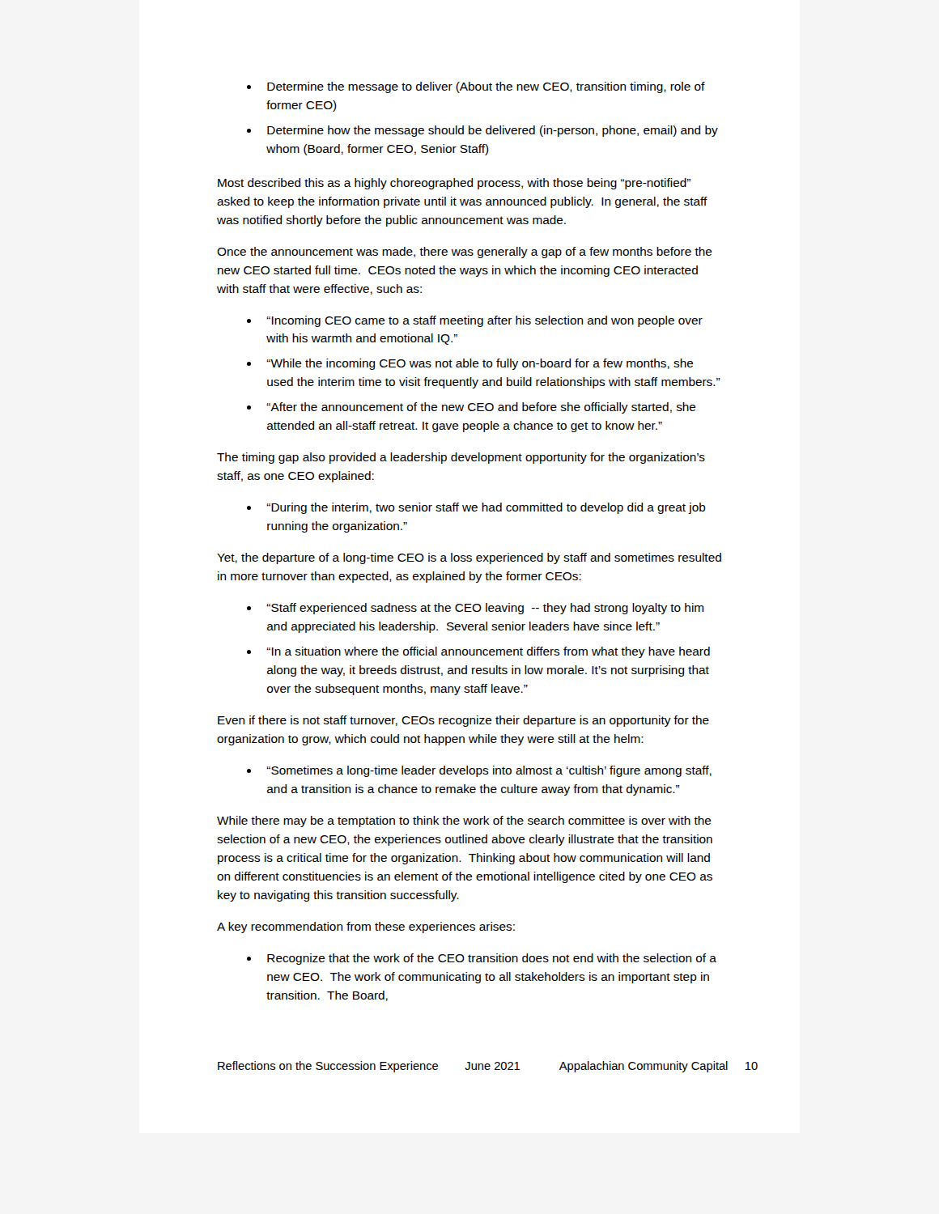Determine the message to deliver (About the new CEO, transition timing, role of former CEO)
Determine how the message should be delivered (in-person, phone, email) and by whom (Board, former CEO, Senior Staff)
Most described this as a highly choreographed process, with those being “pre-notified” asked to keep the information private until it was announced publicly. In general, the staff was notified shortly before the public announcement was made.
Once the announcement was made, there was generally a gap of a few months before the new CEO started full time. CEOs noted the ways in which the incoming CEO interacted with staff that were effective, such as:
“Incoming CEO came to a staff meeting after his selection and won people over with his warmth and emotional IQ.”
“While the incoming CEO was not able to fully on-board for a few months, she used the interim time to visit frequently and build relationships with staff members.”
“After the announcement of the new CEO and before she officially started, she attended an all-staff retreat. It gave people a chance to get to know her.”
The timing gap also provided a leadership development opportunity for the organization’s staff, as one CEO explained:
“During the interim, two senior staff we had committed to develop did a great job running the organization.”
Yet, the departure of a long-time CEO is a loss experienced by staff and sometimes resulted in more turnover than expected, as explained by the former CEOs:
“Staff experienced sadness at the CEO leaving -- they had strong loyalty to him and appreciated his leadership. Several senior leaders have since left.”
“In a situation where the official announcement differs from what they have heard along the way, it breeds distrust, and results in low morale. It’s not surprising that over the subsequent months, many staff leave.”
Even if there is not staff turnover, CEOs recognize their departure is an opportunity for the organization to grow, which could not happen while they were still at the helm:
“Sometimes a long-time leader develops into almost a ‘cultish’ figure among staff, and a transition is a chance to remake the culture away from that dynamic.”
While there may be a temptation to think the work of the search committee is over with the selection of a new CEO, the experiences outlined above clearly illustrate that the transition process is a critical time for the organization. Thinking about how communication will land on different constituencies is an element of the emotional intelligence cited by one CEO as key to navigating this transition successfully.
A key recommendation from these experiences arises:
Recognize that the work of the CEO transition does not end with the selection of a new CEO. The work of communicating to all stakeholders is an important step in transition. The Board,
Reflections on the Succession Experience June 2021 Appalachian Community Capital 10